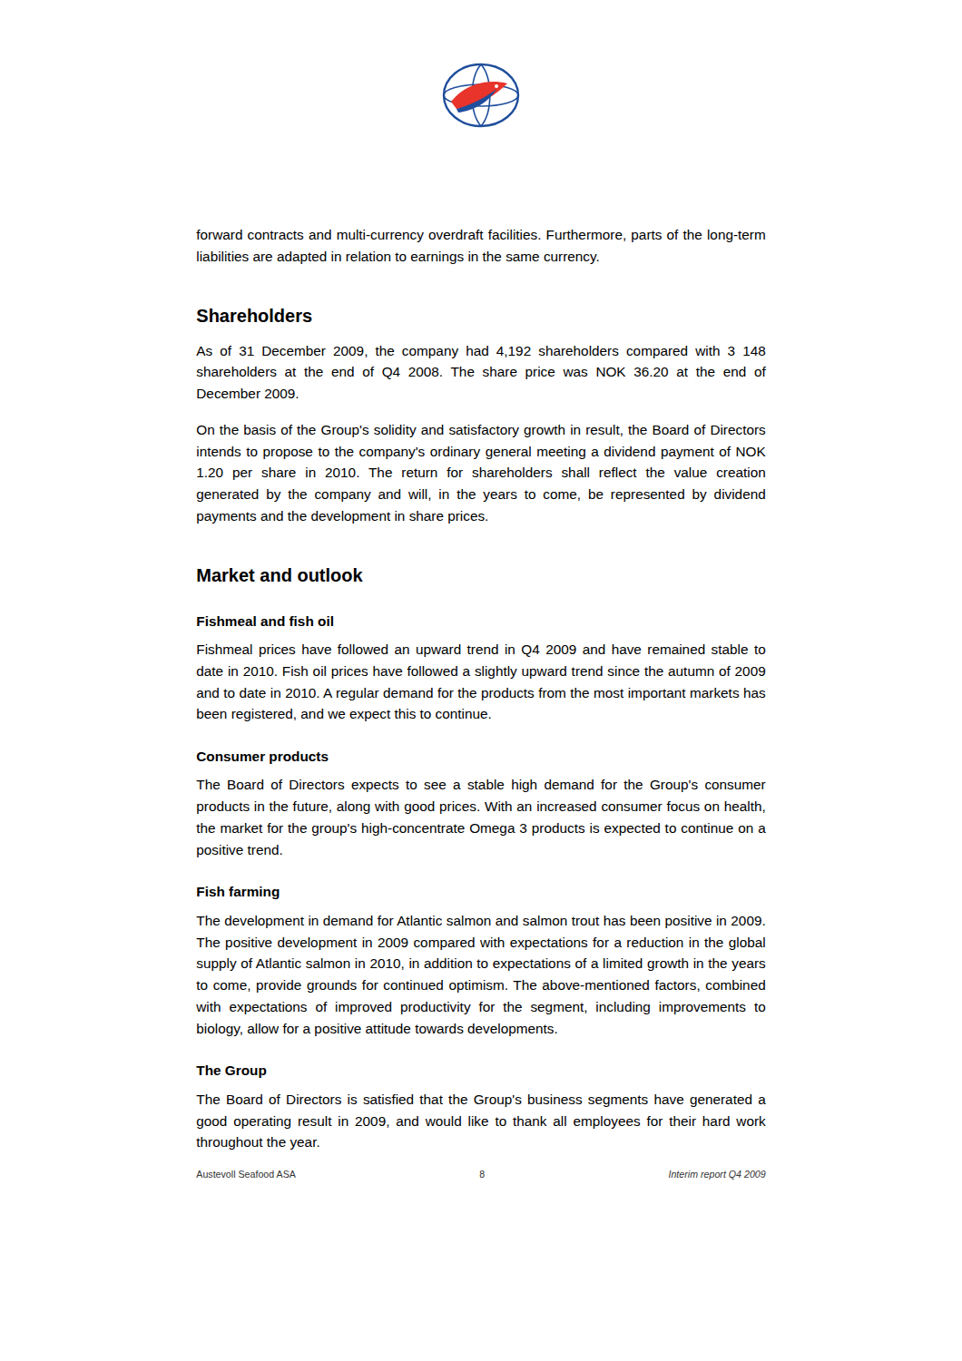forward contracts and multi-currency overdraft facilities. Furthermore, parts of the long-term liabilities are adapted in relation to earnings in the same currency.
Shareholders
As of 31 December 2009, the company had 4,192 shareholders compared with 3 148 shareholders at the end of Q4 2008. The share price was NOK 36.20 at the end of December 2009.
On the basis of the Group's solidity and satisfactory growth in result, the Board of Directors intends to propose to the company's ordinary general meeting a dividend payment of NOK 1.20 per share in 2010. The return for shareholders shall reflect the value creation generated by the company and will, in the years to come, be represented by dividend payments and the development in share prices.
Market and outlook
Fishmeal and fish oil
Fishmeal prices have followed an upward trend in Q4 2009 and have remained stable to date in 2010. Fish oil prices have followed a slightly upward trend since the autumn of 2009 and to date in 2010. A regular demand for the products from the most important markets has been registered, and we expect this to continue.
Consumer products
The Board of Directors expects to see a stable high demand for the Group's consumer products in the future, along with good prices. With an increased consumer focus on health, the market for the group's high-concentrate Omega 3 products is expected to continue on a positive trend.
Fish farming
The development in demand for Atlantic salmon and salmon trout has been positive in 2009. The positive development in 2009 compared with expectations for a reduction in the global supply of Atlantic salmon in 2010, in addition to expectations of a limited growth in the years to come, provide grounds for continued optimism. The above-mentioned factors, combined with expectations of improved productivity for the segment, including improvements to biology, allow for a positive attitude towards developments.
The Group
The Board of Directors is satisfied that the Group's business segments have generated a good operating result in 2009, and would like to thank all employees for their hard work throughout the year.
Austevoll Seafood ASA Interim report Q4 2009
8